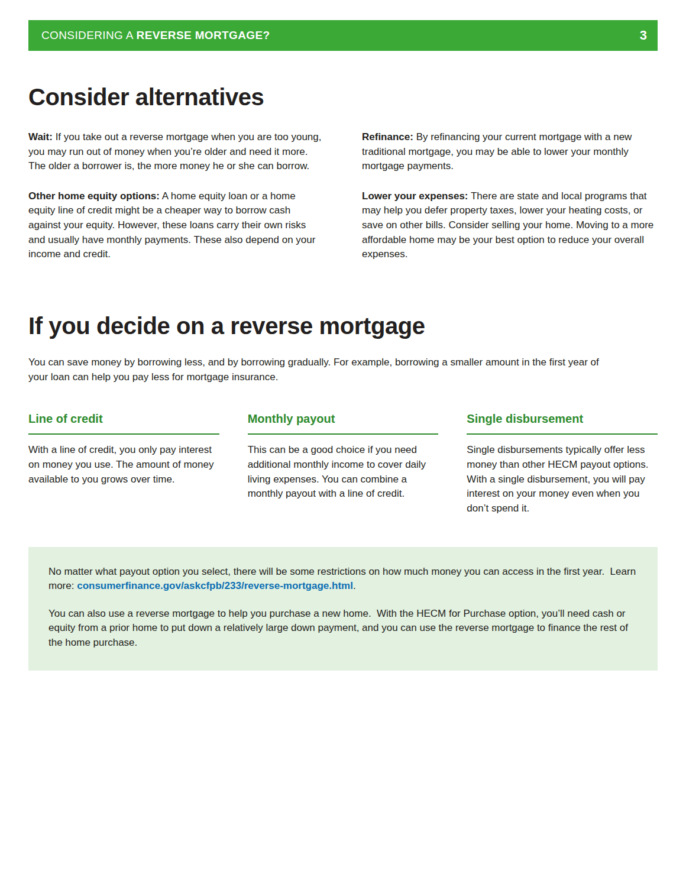Considering a Reverse Mortgage?
3
Consider alternatives
Wait: If you take out a reverse mortgage when you are too young, you may run out of money when you’re older and need it more. The older a borrower is, the more money he or she can borrow.
Other home equity options: A home equity loan or a home equity line of credit might be a cheaper way to borrow cash against your equity. However, these loans carry their own risks and usually have monthly payments. These also depend on your income and credit.
Refinance: By refinancing your current mortgage with a new traditional mortgage, you may be able to lower your monthly mortgage payments.
Lower your expenses: There are state and local programs that may help you defer property taxes, lower your heating costs, or save on other bills. Consider selling your home. Moving to a more affordable home may be your best option to reduce your overall expenses.
If you decide on a reverse mortgage
You can save money by borrowing less, and by borrowing gradually. For example, borrowing a smaller amount in the first year of your loan can help you pay less for mortgage insurance.
Line of credit
With a line of credit, you only pay interest on money you use. The amount of money available to you grows over time.
Monthly payout
This can be a good choice if you need additional monthly income to cover daily living expenses. You can combine a monthly payout with a line of credit.
Single disbursement
Single disbursements typically offer less money than other HECM payout options. With a single disbursement, you will pay interest on your money even when you don’t spend it.
No matter what payout option you select, there will be some restrictions on how much money you can access in the first year. Learn more: consumerfinance.gov/askcfpb/233/reverse-mortgage.html.
You can also use a reverse mortgage to help you purchase a new home. With the HECM for Purchase option, you’ll need cash or equity from a prior home to put down a relatively large down payment, and you can use the reverse mortgage to finance the rest of the home purchase.